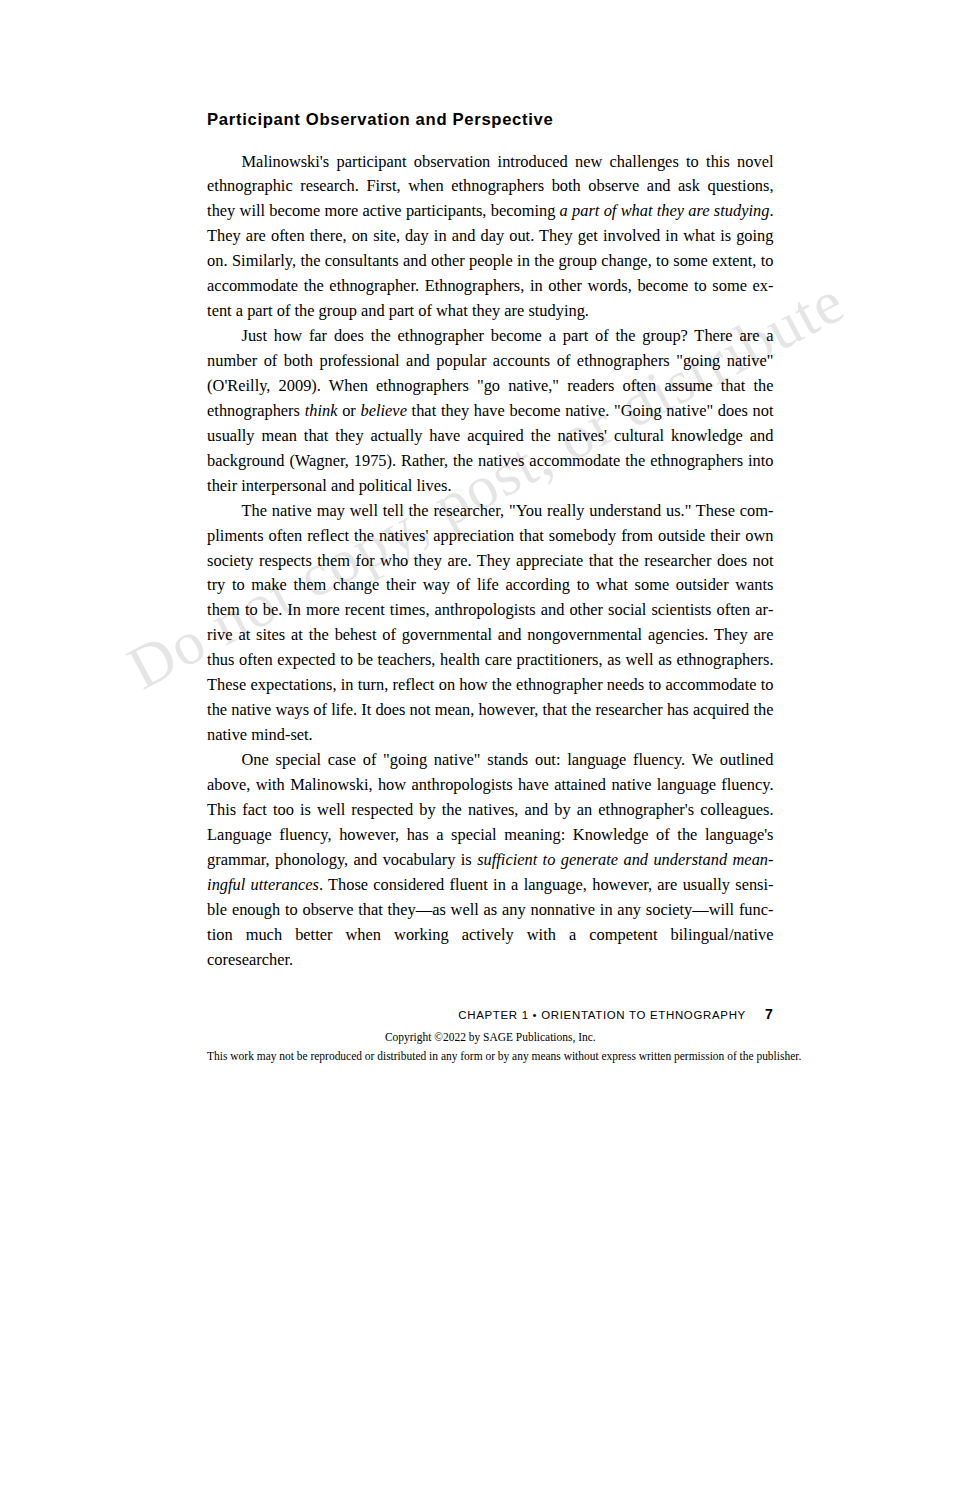Do not copy, post, or distribute
Participant Observation and Perspective
Malinowski's participant observation introduced new challenges to this novel ethnographic research. First, when ethnographers both observe and ask questions, they will become more active participants, becoming a part of what they are studying. They are often there, on site, day in and day out. They get involved in what is going on. Similarly, the consultants and other people in the group change, to some extent, to accommodate the ethnographer. Ethnographers, in other words, become to some extent a part of the group and part of what they are studying.
Just how far does the ethnographer become a part of the group? There are a number of both professional and popular accounts of ethnographers "going native" (O'Reilly, 2009). When ethnographers "go native," readers often assume that the ethnographers think or believe that they have become native. "Going native" does not usually mean that they actually have acquired the natives' cultural knowledge and background (Wagner, 1975). Rather, the natives accommodate the ethnographers into their interpersonal and political lives.
The native may well tell the researcher, "You really understand us." These compliments often reflect the natives' appreciation that somebody from outside their own society respects them for who they are. They appreciate that the researcher does not try to make them change their way of life according to what some outsider wants them to be. In more recent times, anthropologists and other social scientists often arrive at sites at the behest of governmental and nongovernmental agencies. They are thus often expected to be teachers, health care practitioners, as well as ethnographers. These expectations, in turn, reflect on how the ethnographer needs to accommodate to the native ways of life. It does not mean, however, that the researcher has acquired the native mind-set.
One special case of "going native" stands out: language fluency. We outlined above, with Malinowski, how anthropologists have attained native language fluency. This fact too is well respected by the natives, and by an ethnographer's colleagues. Language fluency, however, has a special meaning: Knowledge of the language's grammar, phonology, and vocabulary is sufficient to generate and understand meaningful utterances. Those considered fluent in a language, however, are usually sensible enough to observe that they—as well as any nonnative in any society—will function much better when working actively with a competent bilingual/native coresearcher.
CHAPTER 1 • ORIENTATION TO ETHNOGRAPHY 7
Copyright ©2022 by SAGE Publications, Inc.
This work may not be reproduced or distributed in any form or by any means without express written permission of the publisher.